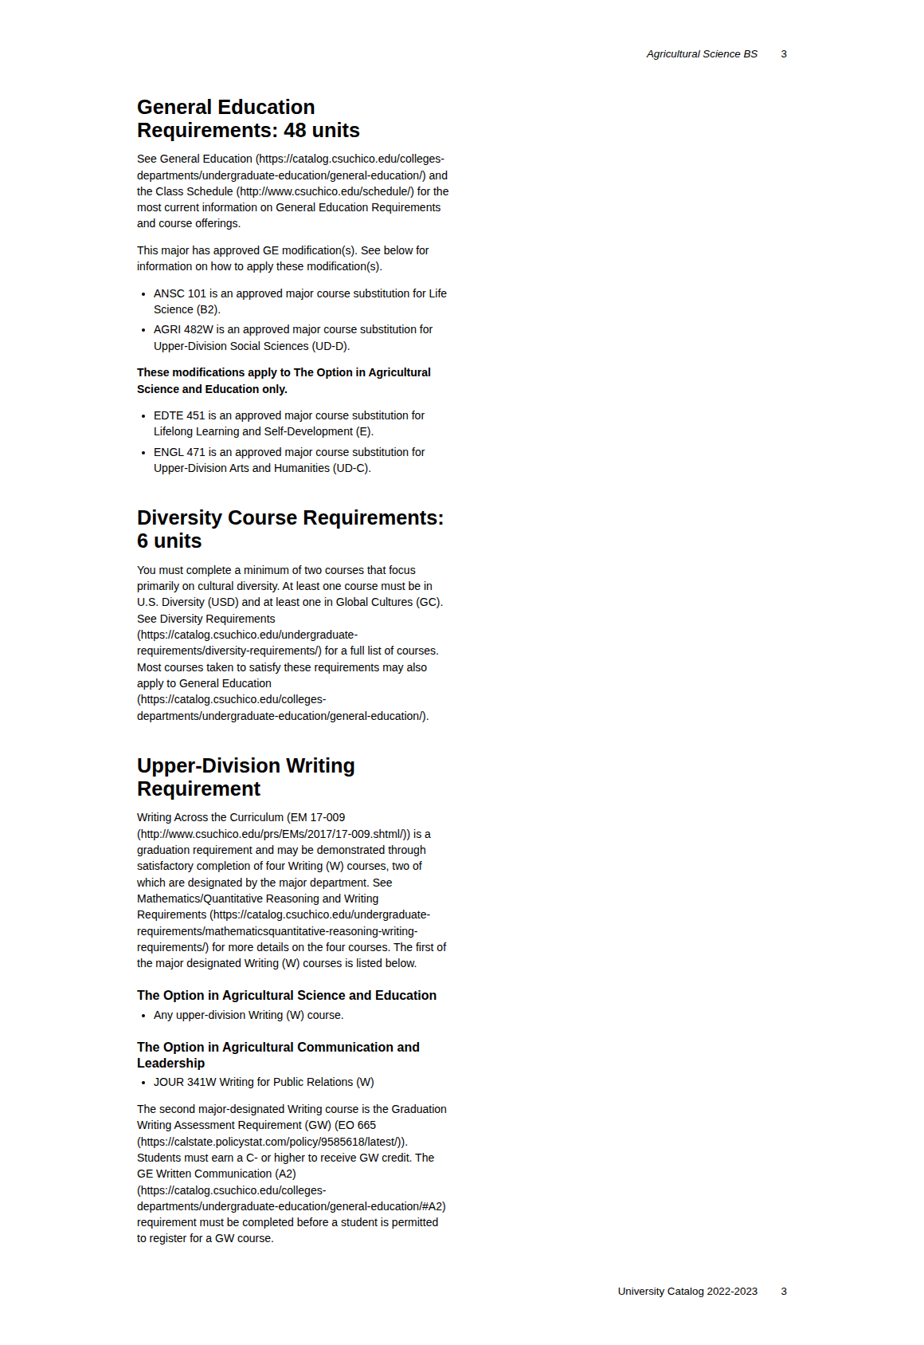Agricultural Science BS 3
General Education Requirements: 48 units
See General Education (https://catalog.csuchico.edu/colleges-departments/undergraduate-education/general-education/) and the Class Schedule (http://www.csuchico.edu/schedule/) for the most current information on General Education Requirements and course offerings.
This major has approved GE modification(s). See below for information on how to apply these modification(s).
ANSC 101 is an approved major course substitution for Life Science (B2).
AGRI 482W is an approved major course substitution for Upper-Division Social Sciences (UD-D).
These modifications apply to The Option in Agricultural Science and Education only.
EDTE 451 is an approved major course substitution for Lifelong Learning and Self-Development (E).
ENGL 471 is an approved major course substitution for Upper-Division Arts and Humanities (UD-C).
Diversity Course Requirements: 6 units
You must complete a minimum of two courses that focus primarily on cultural diversity. At least one course must be in U.S. Diversity (USD) and at least one in Global Cultures (GC). See Diversity Requirements (https://catalog.csuchico.edu/undergraduate-requirements/diversity-requirements/) for a full list of courses. Most courses taken to satisfy these requirements may also apply to General Education (https://catalog.csuchico.edu/colleges-departments/undergraduate-education/general-education/).
Upper-Division Writing Requirement
Writing Across the Curriculum (EM 17-009 (http://www.csuchico.edu/prs/EMs/2017/17-009.shtml/)) is a graduation requirement and may be demonstrated through satisfactory completion of four Writing (W) courses, two of which are designated by the major department. See Mathematics/Quantitative Reasoning and Writing Requirements (https://catalog.csuchico.edu/undergraduate-requirements/mathematicsquantitative-reasoning-writing-requirements/) for more details on the four courses. The first of the major designated Writing (W) courses is listed below.
The Option in Agricultural Science and Education
Any upper-division Writing (W) course.
The Option in Agricultural Communication and Leadership
JOUR 341W Writing for Public Relations (W)
The second major-designated Writing course is the Graduation Writing Assessment Requirement (GW) (EO 665 (https://calstate.policystat.com/policy/9585618/latest/)). Students must earn a C- or higher to receive GW credit. The GE Written Communication (A2) (https://catalog.csuchico.edu/colleges-departments/undergraduate-education/general-education/#A2) requirement must be completed before a student is permitted to register for a GW course.
University Catalog 2022-20233